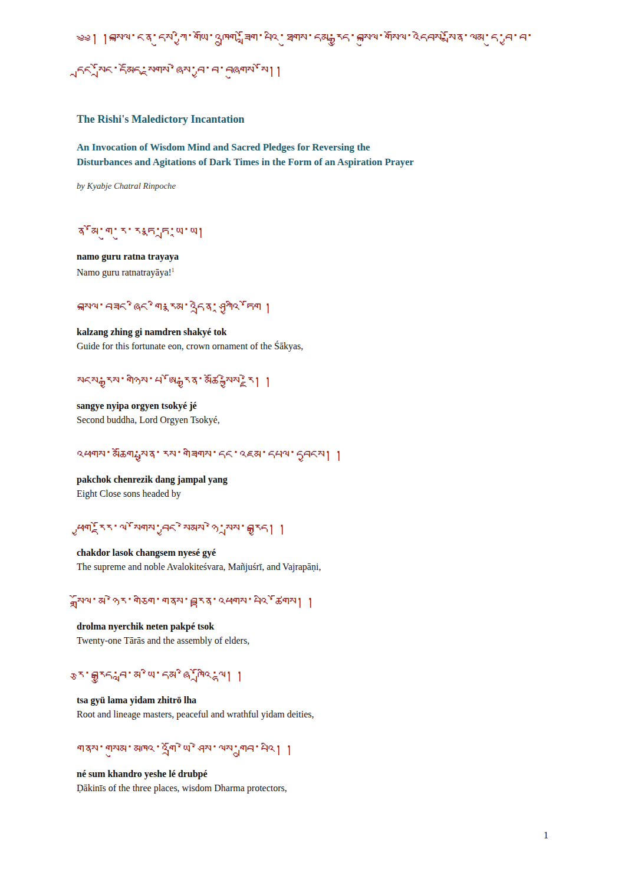༄༅། །བསྐལ་ངན་དུས་ཀྱི་གཡོ་འཁྲུག་ཟློག་པའི་ཐུགས་དམ་རྒྱུད་བསྐུལ་གསོལ་འདེབས་སྨོན་ལམ་དུ་བྱ་བ་དྲང་སྲོང་དམོད་སྔགས་ཞེས་བྱ་བ་བཞུགས་སོ།།
The Rishi's Maledictory Incantation
An Invocation of Wisdom Mind and Sacred Pledges for Reversing the
Disturbances and Agitations of Dark Times in the Form of an Aspiration Prayer
by Kyabje Chatral Rinpoche
ན་མོ་གུ་རུ་ར་ཏྣ་ཏྲ་ཡཱ་ཡ།
namo guru ratna trayaya
Namo guru ratnatrayāya!1
བསྐལ་བཟང་ཞིང་གི་རྣམ་འདྲེན་ཤཱཀྱའི་ཏོག །
kalzang zhing gi namdren shakyé tok
Guide for this fortunate eon, crown ornament of the Śākyas,
སངས་རྒྱས་གཉིས་པ་ཨོ་རྒྱན་མཚོ་སྐྱེས་རྗེ། །
sangye nyipa orgyen tsokyé jé
Second buddha, Lord Orgyen Tsokyé,
འཕགས་མཆོག་སྤྱན་རས་གཟིགས་དང་འཇམ་དཔལ་དབྱངས། །
pakchok chenrezik dang jampal yang
Eight Close sons headed by
ཕྱག་རྡོར་ལ་སོགས་བྱང་སེམས་ཉེ་སྲས་བརྒྱད། །
chakdor lasok changsem nyesé gyé
The supreme and noble Avalokiteśvara, Mañjuśrī, and Vajrapāṇi,
སྒྲོལ་མ་ཉེར་གཅིག་གནས་བརྟན་འཕགས་པའི་ཚོགས། །
drolma nyerchik neten pakpé tsok
Twenty-one Tārās and the assembly of elders,
རྩ་བརྒྱུད་བླ་མ་ཡི་དམ་ཞི་ཁྲོའི་ལྷ། །
tsa gyü lama yidam zhitrö lha
Root and lineage masters, peaceful and wrathful yidam deities,
གནས་གསུམ་མཁའ་འགྲོ་ཡེ་ཤེས་ལས་གྲུབ་པའི། །
né sum khandro yeshe lé drubpé
Ḍākinīs of the three places, wisdom Dharma protectors,
1